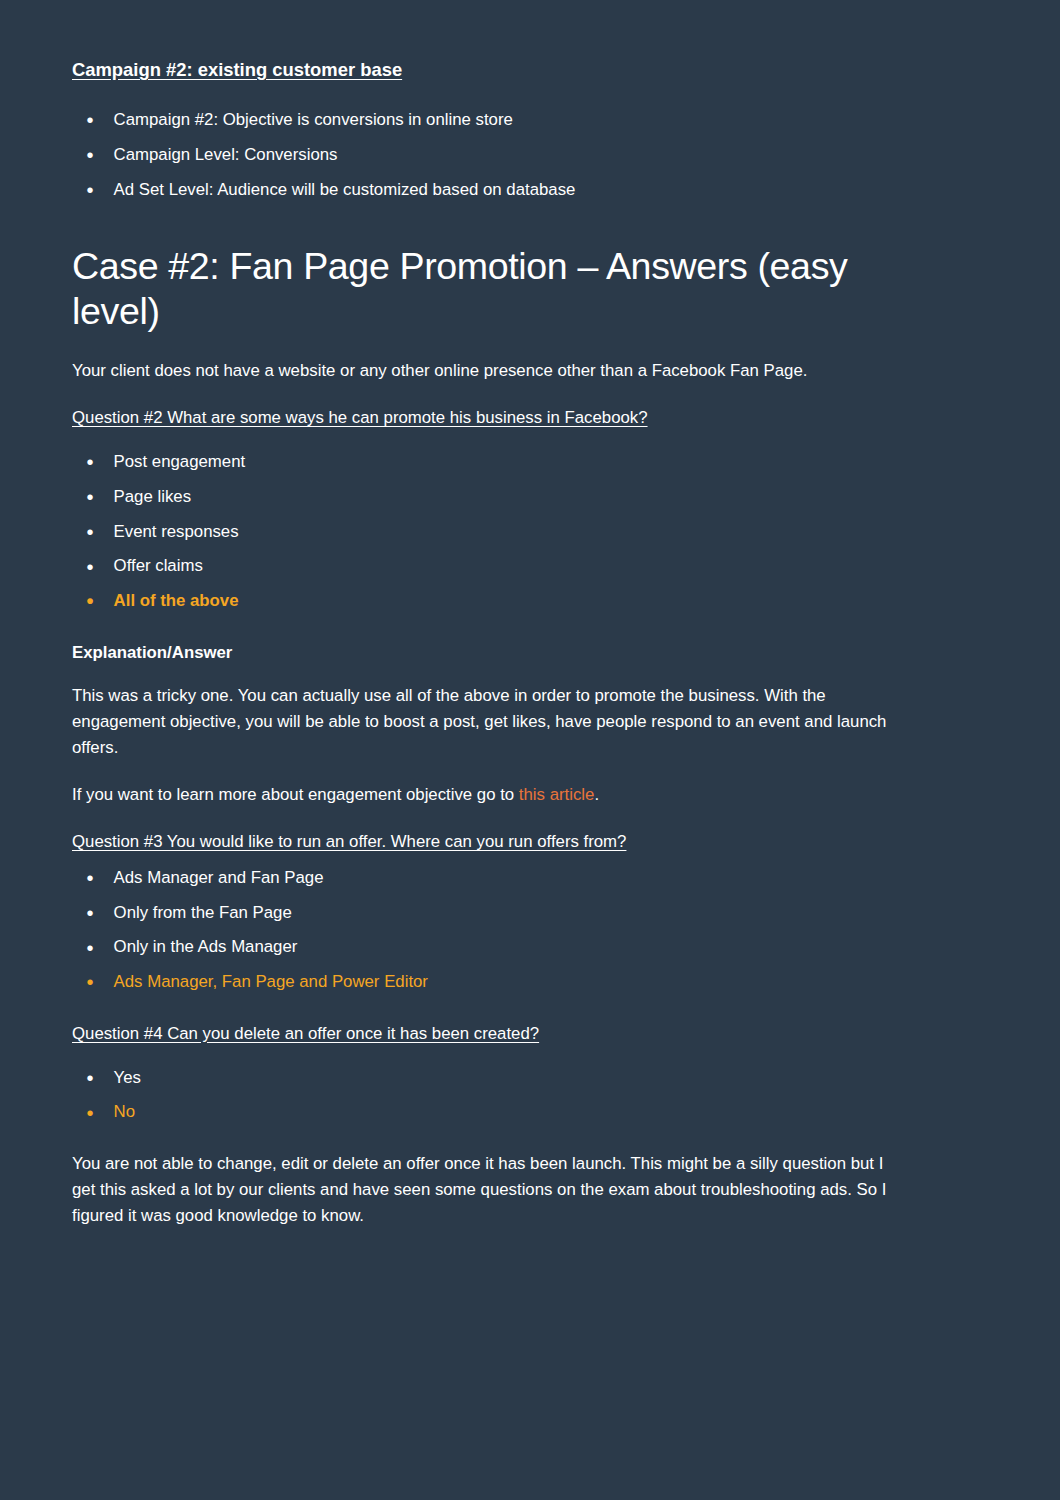Campaign #2: existing customer base
Campaign #2: Objective is conversions in online store
Campaign Level: Conversions
Ad Set Level: Audience will be customized based on database
Case #2: Fan Page Promotion – Answers (easy level)
Your client does not have a website or any other online presence other than a Facebook Fan Page.
Question #2 What are some ways he can promote his business in Facebook?
Post engagement
Page likes
Event responses
Offer claims
All of the above
Explanation/Answer
This was a tricky one. You can actually use all of the above in order to promote the business. With the engagement objective, you will be able to boost a post, get likes, have people respond to an event and launch offers.
If you want to learn more about engagement objective go to this article.
Question #3 You would like to run an offer. Where can you run offers from?
Ads Manager and Fan Page
Only from the Fan Page
Only in the Ads Manager
Ads Manager, Fan Page and Power Editor
Question #4 Can you delete an offer once it has been created?
Yes
No
You are not able to change, edit or delete an offer once it has been launch. This might be a silly question but I get this asked a lot by our clients and have seen some questions on the exam about troubleshooting ads. So I figured it was good knowledge to know.